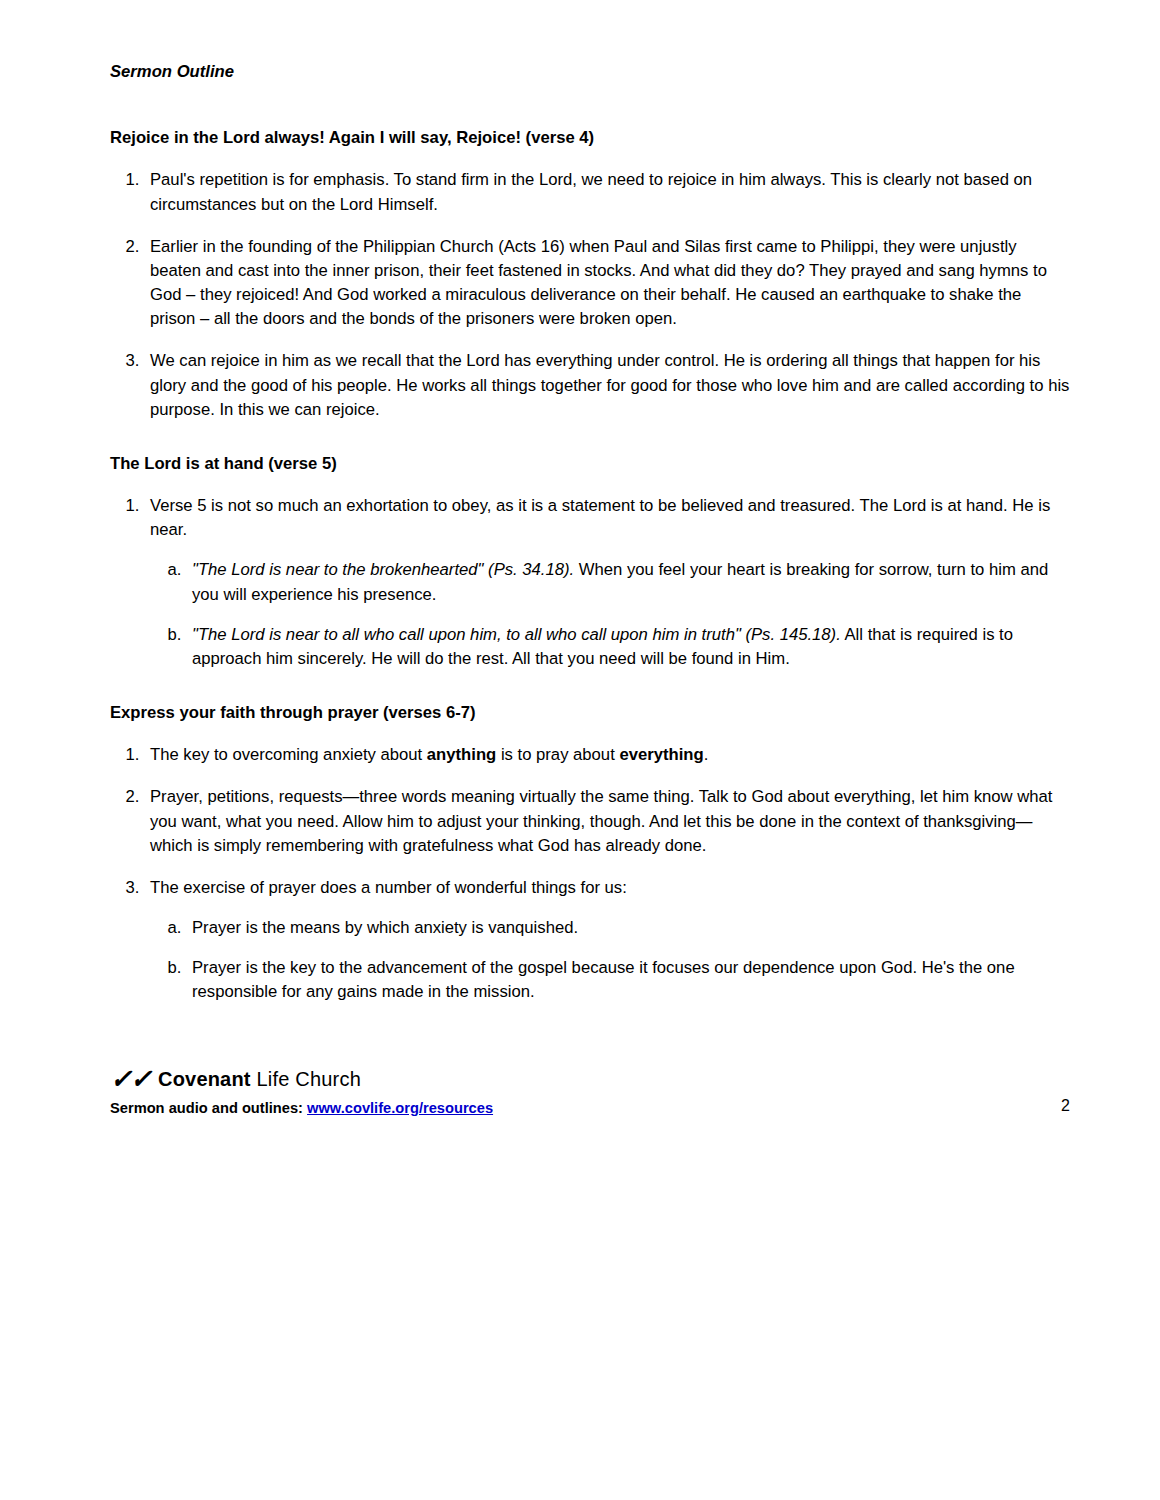Sermon Outline
Rejoice in the Lord always! Again I will say, Rejoice! (verse 4)
Paul's repetition is for emphasis. To stand firm in the Lord, we need to rejoice in him always. This is clearly not based on circumstances but on the Lord Himself.
Earlier in the founding of the Philippian Church (Acts 16) when Paul and Silas first came to Philippi, they were unjustly beaten and cast into the inner prison, their feet fastened in stocks. And what did they do? They prayed and sang hymns to God – they rejoiced! And God worked a miraculous deliverance on their behalf. He caused an earthquake to shake the prison – all the doors and the bonds of the prisoners were broken open.
We can rejoice in him as we recall that the Lord has everything under control. He is ordering all things that happen for his glory and the good of his people. He works all things together for good for those who love him and are called according to his purpose. In this we can rejoice.
The Lord is at hand (verse 5)
Verse 5 is not so much an exhortation to obey, as it is a statement to be believed and treasured. The Lord is at hand. He is near.
"The Lord is near to the brokenhearted" (Ps. 34.18). When you feel your heart is breaking for sorrow, turn to him and you will experience his presence.
"The Lord is near to all who call upon him, to all who call upon him in truth" (Ps. 145.18). All that is required is to approach him sincerely. He will do the rest. All that you need will be found in Him.
Express your faith through prayer (verses 6-7)
The key to overcoming anxiety about anything is to pray about everything.
Prayer, petitions, requests—three words meaning virtually the same thing. Talk to God about everything, let him know what you want, what you need. Allow him to adjust your thinking, though. And let this be done in the context of thanksgiving—which is simply remembering with gratefulness what God has already done.
The exercise of prayer does a number of wonderful things for us:
Prayer is the means by which anxiety is vanquished.
Prayer is the key to the advancement of the gospel because it focuses our dependence upon God. He's the one responsible for any gains made in the mission.
✓✓ Covenant Life Church
Sermon audio and outlines: www.covlife.org/resources
2